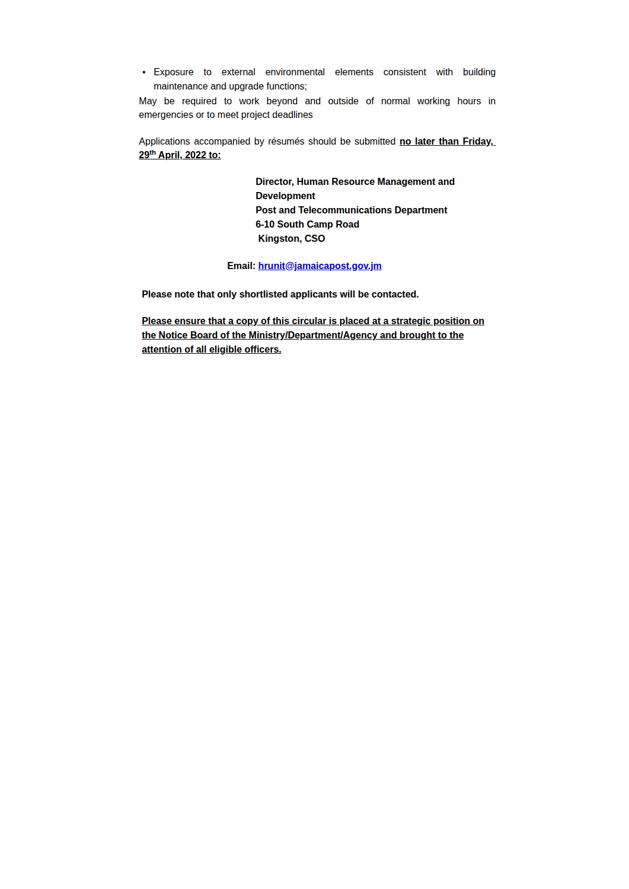Exposure to external environmental elements consistent with building maintenance and upgrade functions;
May be required to work beyond and outside of normal working hours in emergencies or to meet project deadlines
Applications accompanied by résumés should be submitted no later than Friday, 29th April, 2022 to:
Director, Human Resource Management and Development
Post and Telecommunications Department
6-10 South Camp Road
Kingston, CSO
Email: hrunit@jamaicapost.gov.jm
Please note that only shortlisted applicants will be contacted.
Please ensure that a copy of this circular is placed at a strategic position on the Notice Board of the Ministry/Department/Agency and brought to the attention of all eligible officers.